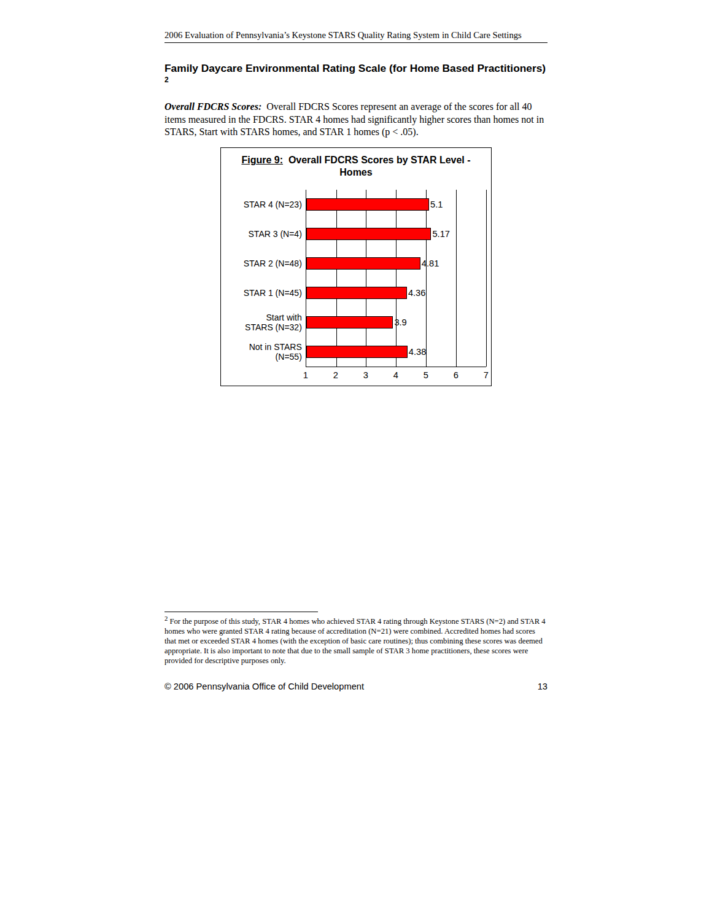2006 Evaluation of Pennsylvania’s Keystone STARS Quality Rating System in Child Care Settings
Family Daycare Environmental Rating Scale (for Home Based Practitioners) 2
Overall FDCRS Scores: Overall FDCRS Scores represent an average of the scores for all 40 items measured in the FDCRS. STAR 4 homes had significantly higher scores than homes not in STARS, Start with STARS homes, and STAR 1 homes (p < .05).
Figure 9: Overall FDCRS Scores by STAR Level - Homes
STAR 4 (N=23)
5.1
STAR 3 (N=4)
5.17
STAR 2 (N=48)
4.81
STAR 1 (N=45)
4.36
Start with
STARS (N=32)
3.9
Not in STARS
(N=55)
4.38
1 2 3 4 5 6 7
2 For the purpose of this study, STAR 4 homes who achieved STAR 4 rating through Keystone STARS (N=2) and STAR 4 homes who were granted STAR 4 rating because of accreditation (N=21) were combined. Accredited homes had scores that met or exceeded STAR 4 homes (with the exception of basic care routines); thus combining these scores was deemed appropriate. It is also important to note that due to the small sample of STAR 3 home practitioners, these scores were provided for descriptive purposes only.
© 2006 Pennsylvania Office of Child Development
13